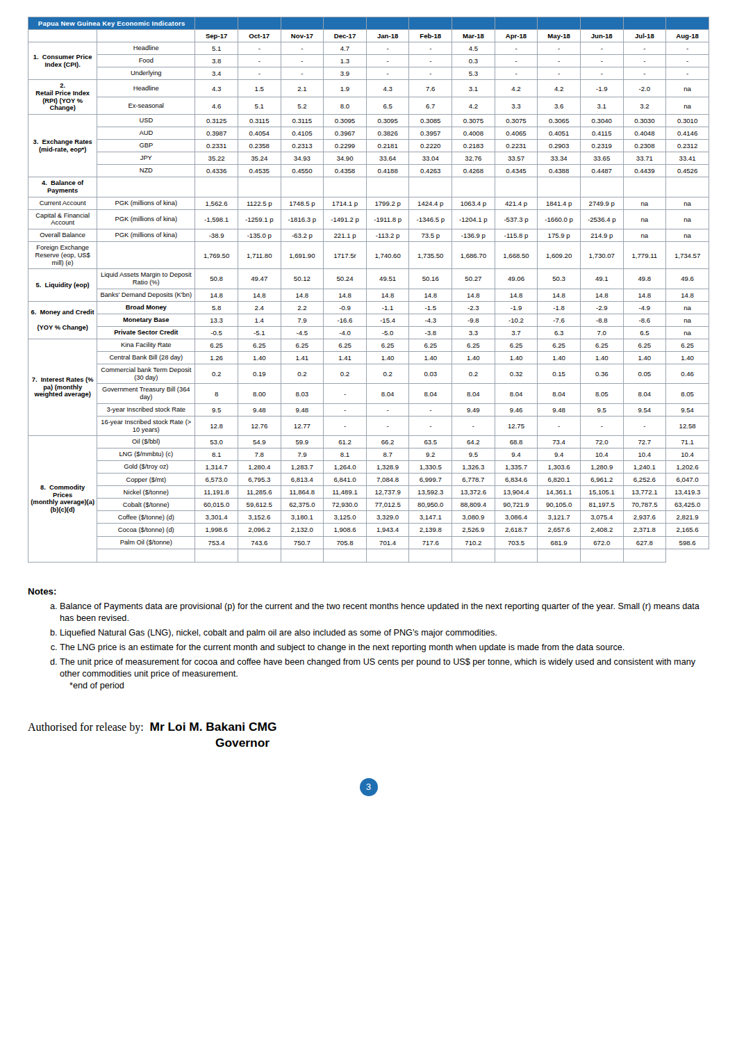| Papua New Guinea Key Economic Indicators | | | | | | | | | | | | |
| --- | --- | --- | --- | --- | --- | --- | --- | --- | --- | --- | --- | --- |
| | | Sep-17 | Oct-17 | Nov-17 | Dec-17 | Jan-18 | Feb-18 | Mar-18 | Apr-18 | May-18 | Jun-18 | Jul-18 | Aug-18 |
| 1. Consumer Price Index (CPI). | Headline | 5.1 | - | - | 4.7 | - | - | 4.5 | - | - | - | - | - |
| Food | 3.8 | - | - | 1.3 | - | - | 0.3 | - | - | - | - | - |
| Underlying | 3.4 | - | - | 3.9 | - | - | 5.3 | - | - | - | - | - |
| 2. Retail Price Index (RPI) (YOY % Change) | Headline | 4.3 | 1.5 | 2.1 | 1.9 | 4.3 | 7.6 | 3.1 | 4.2 | 4.2 | -1.9 | -2.0 | na |
| Ex-seasonal | 4.6 | 5.1 | 5.2 | 8.0 | 6.5 | 6.7 | 4.2 | 3.3 | 3.6 | 3.1 | 3.2 | na |
| 3. Exchange Rates (mid-rate, eop*) | USD | 0.3125 | 0.3115 | 0.3115 | 0.3095 | 0.3095 | 0.3085 | 0.3075 | 0.3075 | 0.3065 | 0.3040 | 0.3030 | 0.3010 |
| AUD | 0.3987 | 0.4054 | 0.4105 | 0.3967 | 0.3826 | 0.3957 | 0.4008 | 0.4065 | 0.4051 | 0.4115 | 0.4048 | 0.4146 |
| GBP | 0.2331 | 0.2358 | 0.2313 | 0.2299 | 0.2181 | 0.2220 | 0.2183 | 0.2231 | 0.2903 | 0.2319 | 0.2308 | 0.2312 |
| JPY | 35.22 | 35.24 | 34.93 | 34.90 | 33.64 | 33.04 | 32.76 | 33.57 | 33.34 | 33.65 | 33.71 | 33.41 |
| NZD | 0.4336 | 0.4535 | 0.4550 | 0.4358 | 0.4188 | 0.4263 | 0.4268 | 0.4345 | 0.4388 | 0.4487 | 0.4439 | 0.4526 |
| 4. Balance of Payments | | | | | | | | | | | | | |
| Current Account | PGK (millions of kina) | 1,562.6 | 1122.5 p | 1748.5 p | 1714.1 p | 1799.2 p | 1424.4 p | 1063.4 p | 421.4 p | 1841.4 p | 2749.9 p | na | na |
| Capital & Financial Account | PGK (millions of kina) | -1,598.1 | -1259.1 p | -1816.3 p | -1491.2 p | -1911.8 p | -1346.5 p | -1204.1 p | -537.3 p | -1660.0 p | -2536.4 p | na | na |
| Overall Balance | PGK (millions of kina) | -38.9 | -135.0 p | -63.2 p | 221.1 p | -113.2 p | 73.5 p | -136.9 p | -115.8 p | 175.9 p | 214.9 p | na | na |
| Foreign Exchange Reserve (eop, US$ mill) (e) | | 1,769.50 | 1,711.80 | 1,691.90 | 1717.5r | 1,740.60 | 1,735.50 | 1,686.70 | 1,668.50 | 1,609.20 | 1,730.07 | 1,779.11 | 1,734.57 |
| 5. Liquidity (eop) | Liquid Assets Margin to Deposit Ratio (%) | 50.8 | 49.47 | 50.12 | 50.24 | 49.51 | 50.16 | 50.27 | 49.06 | 50.3 | 49.1 | 49.8 | 49.6 |
| Banks' Demand Deposits (K'bn) | 14.8 | 14.8 | 14.8 | 14.8 | 14.8 | 14.8 | 14.8 | 14.8 | 14.8 | 14.8 | 14.8 | 14.8 |
| 6. Money and Credit (YOY % Change) | Broad Money | 5.8 | 2.4 | 2.2 | -0.9 | -1.1 | -1.5 | -2.3 | -1.9 | -1.8 | -2.9 | -4.9 | na |
| Monetary Base | 13.3 | 1.4 | 7.9 | -16.6 | -15.4 | -4.3 | -9.8 | -10.2 | -7.6 | -8.8 | -8.6 | na |
| Private Sector Credit | -0.5 | -5.1 | -4.5 | -4.0 | -5.0 | -3.8 | 3.3 | 3.7 | 6.3 | 7.0 | 6.5 | na |
| 7. Interest Rates (% pa) (monthly weighted average) | Kina Facility Rate | 6.25 | 6.25 | 6.25 | 6.25 | 6.25 | 6.25 | 6.25 | 6.25 | 6.25 | 6.25 | 6.25 | 6.25 |
| Central Bank Bill (28 day) | 1.26 | 1.40 | 1.41 | 1.41 | 1.40 | 1.40 | 1.40 | 1.40 | 1.40 | 1.40 | 1.40 | 1.40 |
| Commercial bank Term Deposit (30 day) | 0.2 | 0.19 | 0.2 | 0.2 | 0.2 | 0.03 | 0.2 | 0.32 | 0.15 | 0.36 | 0.05 | 0.46 |
| Government Treasury Bill (364 day) | 8 | 8.00 | 8.03 | - | 8.04 | 8.04 | 8.04 | 8.04 | 8.04 | 8.05 | 8.04 | 8.05 |
| 3-year Inscribed stock Rate | 9.5 | 9.48 | 9.48 | - | - | - | 9.49 | 9.46 | 9.48 | 9.5 | 9.54 | 9.54 |
| 16-year Inscribed stock Rate (> 10 years) | 12.8 | 12.76 | 12.77 | - | - | - | - | 12.75 | - | - | - | 12.58 |
| 8. Commodity Prices (monthly average)(a)(b)(c)(d) | Oil ($/bbl) | 53.0 | 54.9 | 59.9 | 61.2 | 66.2 | 63.5 | 64.2 | 68.8 | 73.4 | 72.0 | 72.7 | 71.1 |
| LNG ($/mmbtu) (c) | 8.1 | 7.8 | 7.9 | 8.1 | 8.7 | 9.2 | 9.5 | 9.4 | 9.4 | 10.4 | 10.4 | 10.4 |
| Gold ($/troy oz) | 1,314.7 | 1,280.4 | 1,283.7 | 1,264.0 | 1,328.9 | 1,330.5 | 1,326.3 | 1,335.7 | 1,303.6 | 1,280.9 | 1,240.1 | 1,202.6 |
| Copper ($/mt) | 6,573.0 | 6,795.3 | 6,813.4 | 6,841.0 | 7,084.8 | 6,999.7 | 6,778.7 | 6,834.6 | 6,820.1 | 6,961.2 | 6,252.6 | 6,047.0 |
| Nickel ($/tonne) | 11,191.8 | 11,285.6 | 11,864.8 | 11,489.1 | 12,737.9 | 13,592.3 | 13,372.6 | 13,904.4 | 14,361.1 | 15,105.1 | 13,772.1 | 13,419.3 |
| Cobalt ($/tonne) | 60,015.0 | 59,612.5 | 62,375.0 | 72,930.0 | 77,012.5 | 80,950.0 | 88,809.4 | 90,721.9 | 90,105.0 | 81,197.5 | 70,787.5 | 63,425.0 |
| Coffee ($/tonne) (d) | 3,301.4 | 3,152.6 | 3,180.1 | 3,125.0 | 3,329.0 | 3,147.1 | 3,080.9 | 3,086.4 | 3,121.7 | 3,075.4 | 2,937.6 | 2,821.9 |
| Cocoa ($/tonne) (d) | 1,998.6 | 2,096.2 | 2,132.0 | 1,908.6 | 1,943.4 | 2,139.8 | 2,526.9 | 2,618.7 | 2,657.6 | 2,408.2 | 2,371.8 | 2,165.6 |
| Palm Oil ($/tonne) | 753.4 | 743.6 | 750.7 | 705.8 | 701.4 | 717.6 | 710.2 | 703.5 | 681.9 | 672.0 | 627.8 | 598.6 |
Notes:
Balance of Payments data are provisional (p) for the current and the two recent months hence updated in the next reporting quarter of the year. Small (r) means data has been revised.
Liquefied Natural Gas (LNG), nickel, cobalt and palm oil are also included as some of PNG's major commodities.
The LNG price is an estimate for the current month and subject to change in the next reporting month when update is made from the data source.
The unit price of measurement for cocoa and coffee have been changed from US cents per pound to US$ per tonne, which is widely used and consistent with many other commodities unit price of measurement. *end of period
Authorised for release by: Mr Loi M. Bakani CMG Governor
3